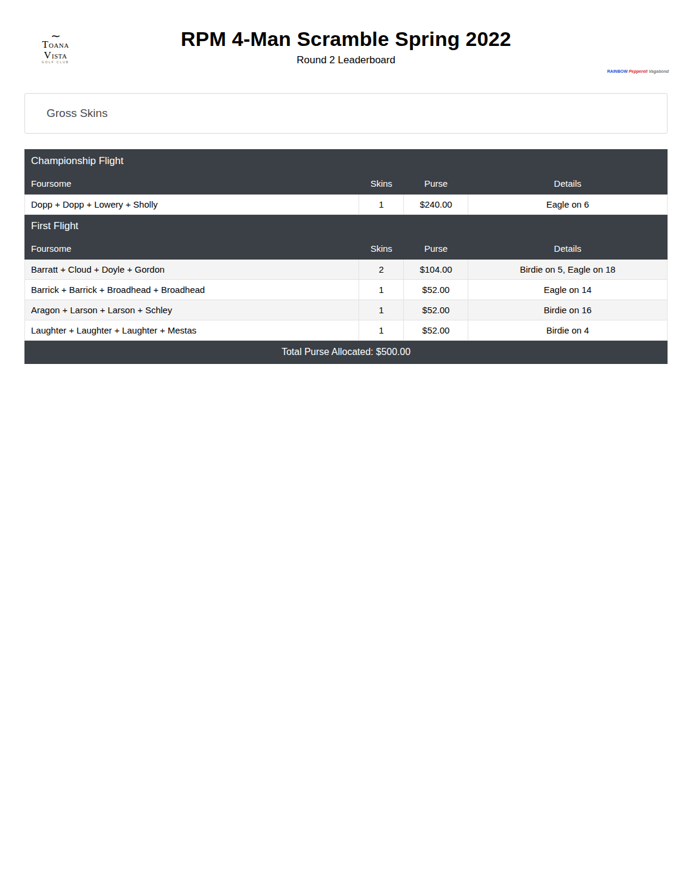∼
TOANA
VISTA
GOLF CLUB
RAINBOW Pepperell Vagabond
RPM 4-Man Scramble Spring 2022
Round 2 Leaderboard
Gross Skins
Gross Skins results by flight
| Championship Flight |
| --- |
| Foursome | Skins | Purse | Details |
| Dopp + Dopp + Lowery + Sholly | 1 | $240.00 | Eagle on 6 |
| First Flight |
| Foursome | Skins | Purse | Details |
| Barratt + Cloud + Doyle + Gordon | 2 | $104.00 | Birdie on 5, Eagle on 18 |
| Barrick + Barrick + Broadhead + Broadhead | 1 | $52.00 | Eagle on 14 |
| Aragon + Larson + Larson + Schley | 1 | $52.00 | Birdie on 16 |
| Laughter + Laughter + Laughter + Mestas | 1 | $52.00 | Birdie on 4 |
| Total Purse Allocated: $500.00 |